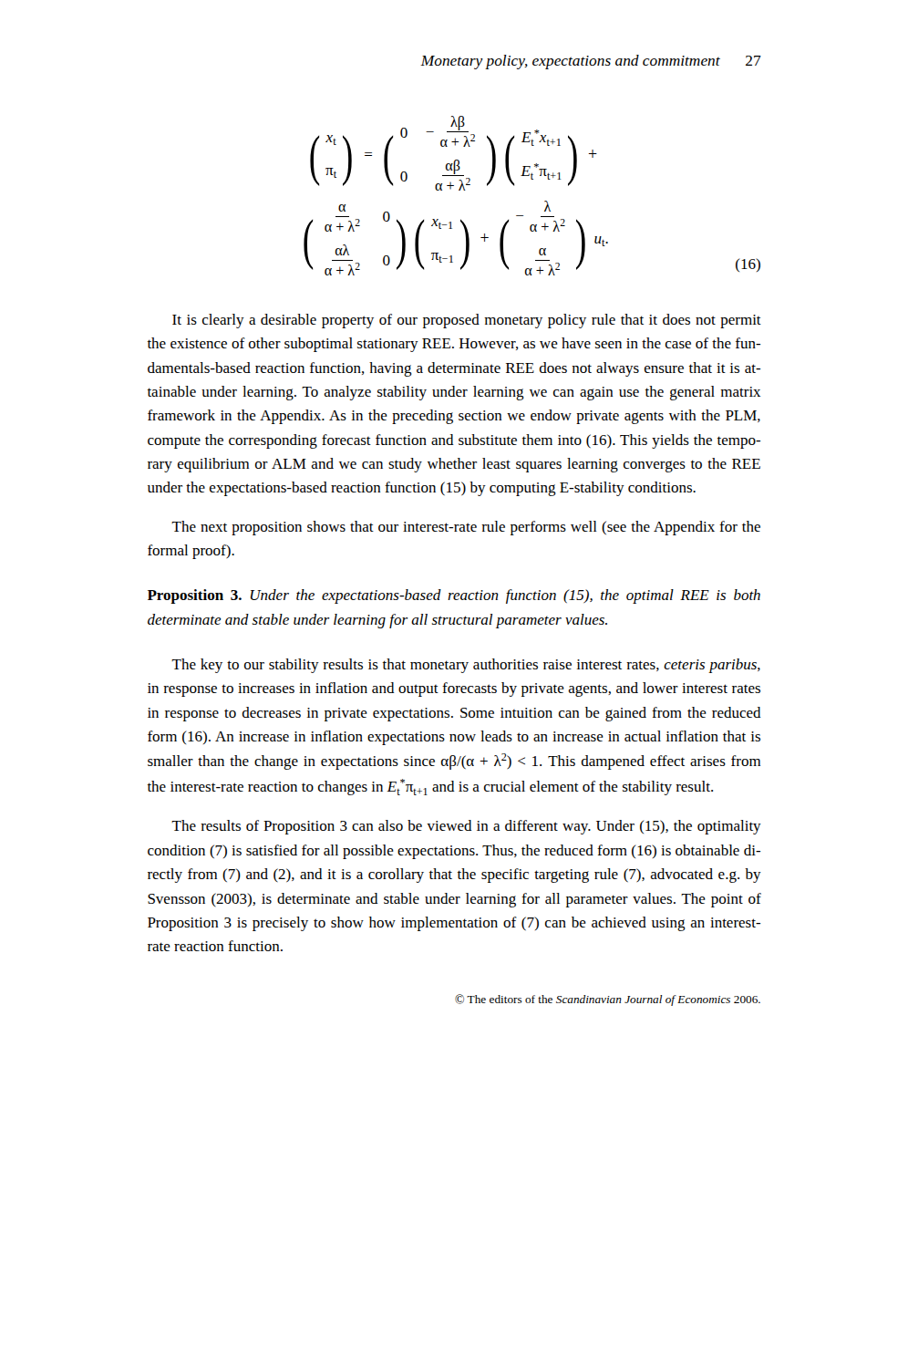Monetary policy, expectations and commitment27
( xt πt ) = ( 0 −λβ α + λ2 0 αβ α + λ2 ) ( Et*xt+1 Et*πt+1 ) +
( αα + λ2 0 αλ α + λ2 0 ) ( xt−1 πt−1 ) + ( −λα + λ2 αα + λ2 ) ut. (16)
It is clearly a desirable property of our proposed monetary policy rule that it does not permit the existence of other suboptimal stationary REE. However, as we have seen in the case of the fundamentals-based reaction function, having a determinate REE does not always ensure that it is attainable under learning. To analyze stability under learning we can again use the general matrix framework in the Appendix. As in the preceding section we endow private agents with the PLM, compute the corresponding forecast function and substitute them into (16). This yields the temporary equilibrium or ALM and we can study whether least squares learning converges to the REE under the expectations-based reaction function (15) by computing E-stability conditions.
The next proposition shows that our interest-rate rule performs well (see the Appendix for the formal proof).
Proposition 3. Under the expectations-based reaction function (15), the optimal REE is both determinate and stable under learning for all structural parameter values.
The key to our stability results is that monetary authorities raise interest rates, ceteris paribus, in response to increases in inflation and output forecasts by private agents, and lower interest rates in response to decreases in private expectations. Some intuition can be gained from the reduced form (16). An increase in inflation expectations now leads to an increase in actual inflation that is smaller than the change in expectations since αβ/(α + λ2) < 1. This dampened effect arises from the interest-rate reaction to changes in Et*πt+1 and is a crucial element of the stability result.
The results of Proposition 3 can also be viewed in a different way. Under (15), the optimality condition (7) is satisfied for all possible expectations. Thus, the reduced form (16) is obtainable directly from (7) and (2), and it is a corollary that the specific targeting rule (7), advocated e.g. by Svensson (2003), is determinate and stable under learning for all parameter values. The point of Proposition 3 is precisely to show how implementation of (7) can be achieved using an interest-rate reaction function.
© The editors of the Scandinavian Journal of Economics 2006.